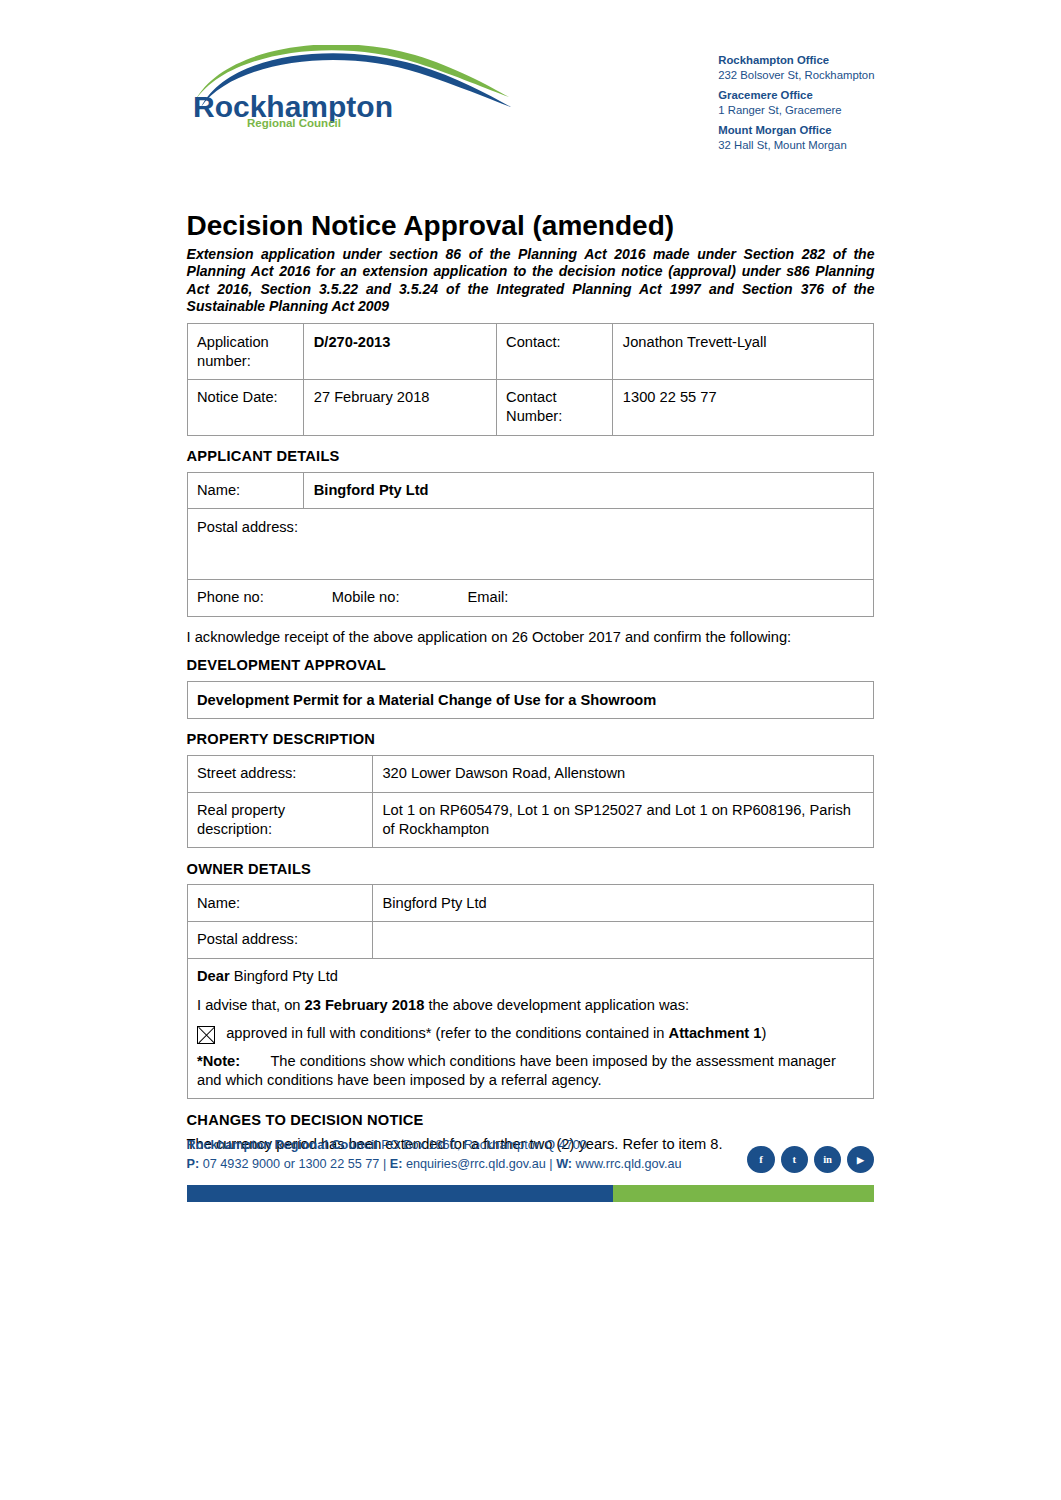Rockhampton Regional Council
Rockhampton Office
232 Bolsover St, Rockhampton
Gracemere Office
1 Ranger St, Gracemere
Mount Morgan Office
32 Hall St, Mount Morgan
Decision Notice Approval (amended)
Extension application under section 86 of the Planning Act 2016 made under Section 282 of the Planning Act 2016 for an extension application to the decision notice (approval) under s86 Planning Act 2016, Section 3.5.22 and 3.5.24 of the Integrated Planning Act 1997 and Section 376 of the Sustainable Planning Act 2009
| Application number: | D/270-2013 | Contact: | Jonathon Trevett-Lyall |
| Notice Date: | 27 February 2018 | Contact Number: | 1300 22 55 77 |
APPLICANT DETAILS
| Name: | Bingford Pty Ltd |
| Postal address: |
| Phone no: Mobile no: Email: |
I acknowledge receipt of the above application on 26 October 2017 and confirm the following:
DEVELOPMENT APPROVAL
Development Permit for a Material Change of Use for a Showroom
PROPERTY DESCRIPTION
| Street address: | 320 Lower Dawson Road, Allenstown |
| Real property description: | Lot 1 on RP605479, Lot 1 on SP125027 and Lot 1 on RP608196, Parish of Rockhampton |
OWNER DETAILS
| Name: | Bingford Pty Ltd |
| Postal address: | |
| Dear Bingford Pty Ltd I advise that, on 23 February 2018 the above development application was: approved in full with conditions* (refer to the conditions contained in Attachment 1 ) *Note: The conditions show which conditions have been imposed by the assessment manager and which conditions have been imposed by a referral agency. |
CHANGES TO DECISION NOTICE
The currency period has been extended for a further two (2) years. Refer to item 8.
Rockhampton Regional Council PO Box 1860, Rockhampton Q 4700
P: 07 4932 9000 or 1300 22 55 77 | E: enquiries@rrc.qld.gov.au | W: www.rrc.qld.gov.au
f
t
in
▶